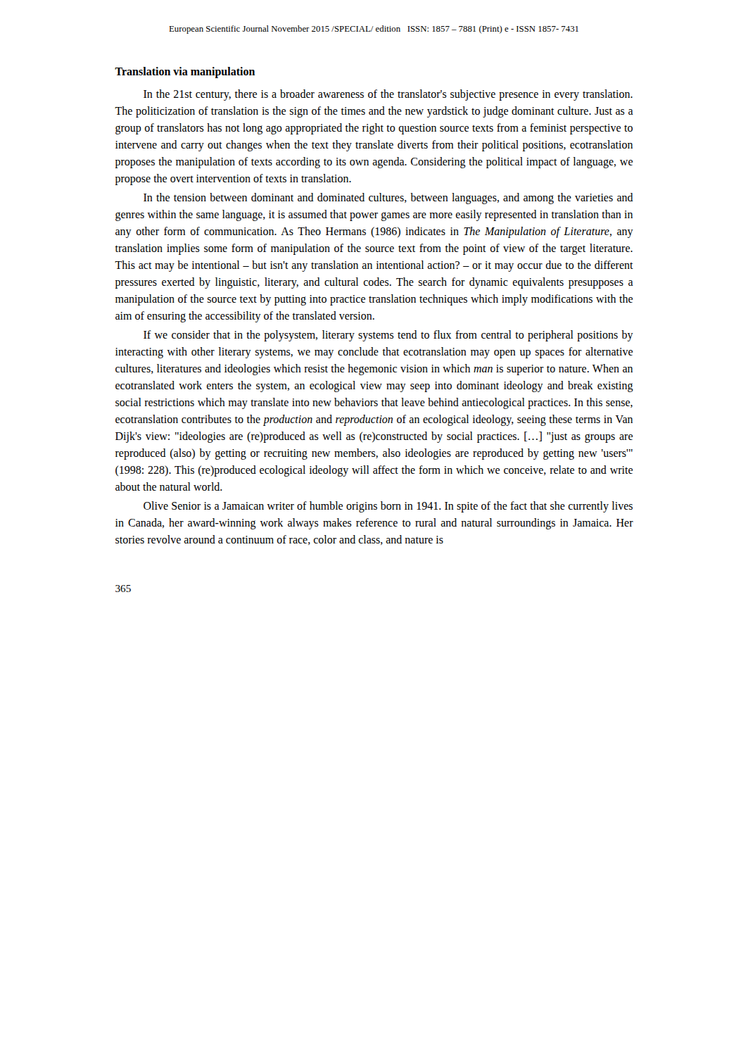European Scientific Journal November 2015 /SPECIAL/ edition ISSN: 1857 – 7881 (Print) e - ISSN 1857- 7431
Translation via manipulation
In the 21st century, there is a broader awareness of the translator's subjective presence in every translation. The politicization of translation is the sign of the times and the new yardstick to judge dominant culture. Just as a group of translators has not long ago appropriated the right to question source texts from a feminist perspective to intervene and carry out changes when the text they translate diverts from their political positions, ecotranslation proposes the manipulation of texts according to its own agenda. Considering the political impact of language, we propose the overt intervention of texts in translation.
In the tension between dominant and dominated cultures, between languages, and among the varieties and genres within the same language, it is assumed that power games are more easily represented in translation than in any other form of communication. As Theo Hermans (1986) indicates in The Manipulation of Literature, any translation implies some form of manipulation of the source text from the point of view of the target literature. This act may be intentional – but isn't any translation an intentional action? – or it may occur due to the different pressures exerted by linguistic, literary, and cultural codes. The search for dynamic equivalents presupposes a manipulation of the source text by putting into practice translation techniques which imply modifications with the aim of ensuring the accessibility of the translated version.
If we consider that in the polysystem, literary systems tend to flux from central to peripheral positions by interacting with other literary systems, we may conclude that ecotranslation may open up spaces for alternative cultures, literatures and ideologies which resist the hegemonic vision in which man is superior to nature. When an ecotranslated work enters the system, an ecological view may seep into dominant ideology and break existing social restrictions which may translate into new behaviors that leave behind antiecological practices. In this sense, ecotranslation contributes to the production and reproduction of an ecological ideology, seeing these terms in Van Dijk's view: "ideologies are (re)produced as well as (re)constructed by social practices. […] "just as groups are reproduced (also) by getting or recruiting new members, also ideologies are reproduced by getting new 'users'" (1998: 228). This (re)produced ecological ideology will affect the form in which we conceive, relate to and write about the natural world.
Olive Senior is a Jamaican writer of humble origins born in 1941. In spite of the fact that she currently lives in Canada, her award-winning work always makes reference to rural and natural surroundings in Jamaica. Her stories revolve around a continuum of race, color and class, and nature is
365